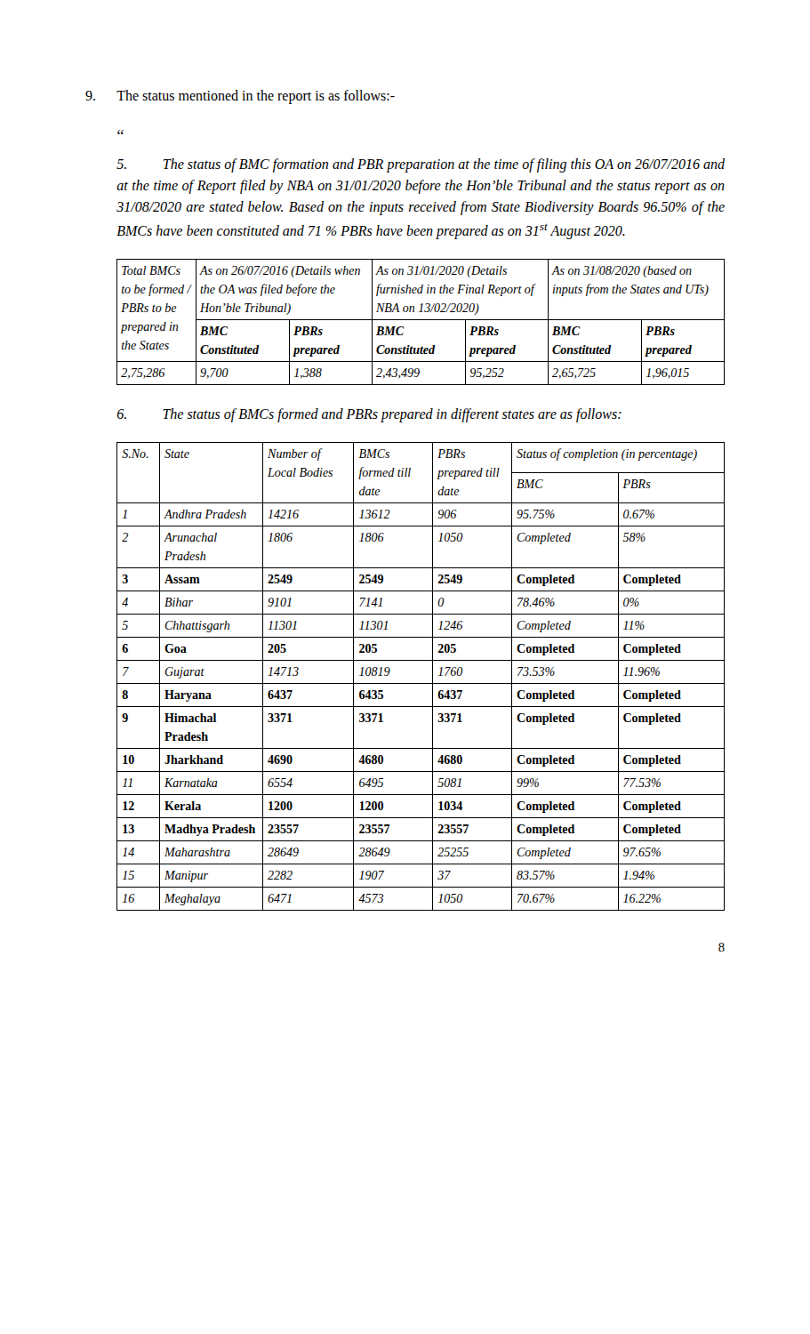9.
The status mentioned in the report is as follows:-
“
5. The status of BMC formation and PBR preparation at the time of filing this OA on 26/07/2016 and at the time of Report filed by NBA on 31/01/2020 before the Hon’ble Tribunal and the status report as on 31/08/2020 are stated below. Based on the inputs received from State Biodiversity Boards 96.50% of the BMCs have been constituted and 71 % PBRs have been prepared as on 31st August 2020.
| Total BMCs to be formed / PBRs to be prepared in the States | As on 26/07/2016 (Details when the OA was filed before the Hon’ble Tribunal) | As on 31/01/2020 (Details furnished in the Final Report of NBA on 13/02/2020) | As on 31/08/2020 (based on inputs from the States and UTs) |
| BMC Constituted | PBRs prepared | BMC Constituted | PBRs prepared | BMC Constituted | PBRs prepared |
| 2,75,286 | 9,700 | 1,388 | 2,43,499 | 95,252 | 2,65,725 | 1,96,015 |
6. The status of BMCs formed and PBRs prepared in different states are as follows:
| S.No. | State | Number of Local Bodies | BMCs formed till date | PBRs prepared till date | Status of completion (in percentage) |
| --- | --- | --- | --- | --- | --- |
| BMC | PBRs |
| 1 | Andhra Pradesh | 14216 | 13612 | 906 | 95.75% | 0.67% |
| 2 | Arunachal Pradesh | 1806 | 1806 | 1050 | Completed | 58% |
| 3 | Assam | 2549 | 2549 | 2549 | Completed | Completed |
| 4 | Bihar | 9101 | 7141 | 0 | 78.46% | 0% |
| 5 | Chhattisgarh | 11301 | 11301 | 1246 | Completed | 11% |
| 6 | Goa | 205 | 205 | 205 | Completed | Completed |
| 7 | Gujarat | 14713 | 10819 | 1760 | 73.53% | 11.96% |
| 8 | Haryana | 6437 | 6435 | 6437 | Completed | Completed |
| 9 | Himachal Pradesh | 3371 | 3371 | 3371 | Completed | Completed |
| 10 | Jharkhand | 4690 | 4680 | 4680 | Completed | Completed |
| 11 | Karnataka | 6554 | 6495 | 5081 | 99% | 77.53% |
| 12 | Kerala | 1200 | 1200 | 1034 | Completed | Completed |
| 13 | Madhya Pradesh | 23557 | 23557 | 23557 | Completed | Completed |
| 14 | Maharashtra | 28649 | 28649 | 25255 | Completed | 97.65% |
| 15 | Manipur | 2282 | 1907 | 37 | 83.57% | 1.94% |
| 16 | Meghalaya | 6471 | 4573 | 1050 | 70.67% | 16.22% |
8